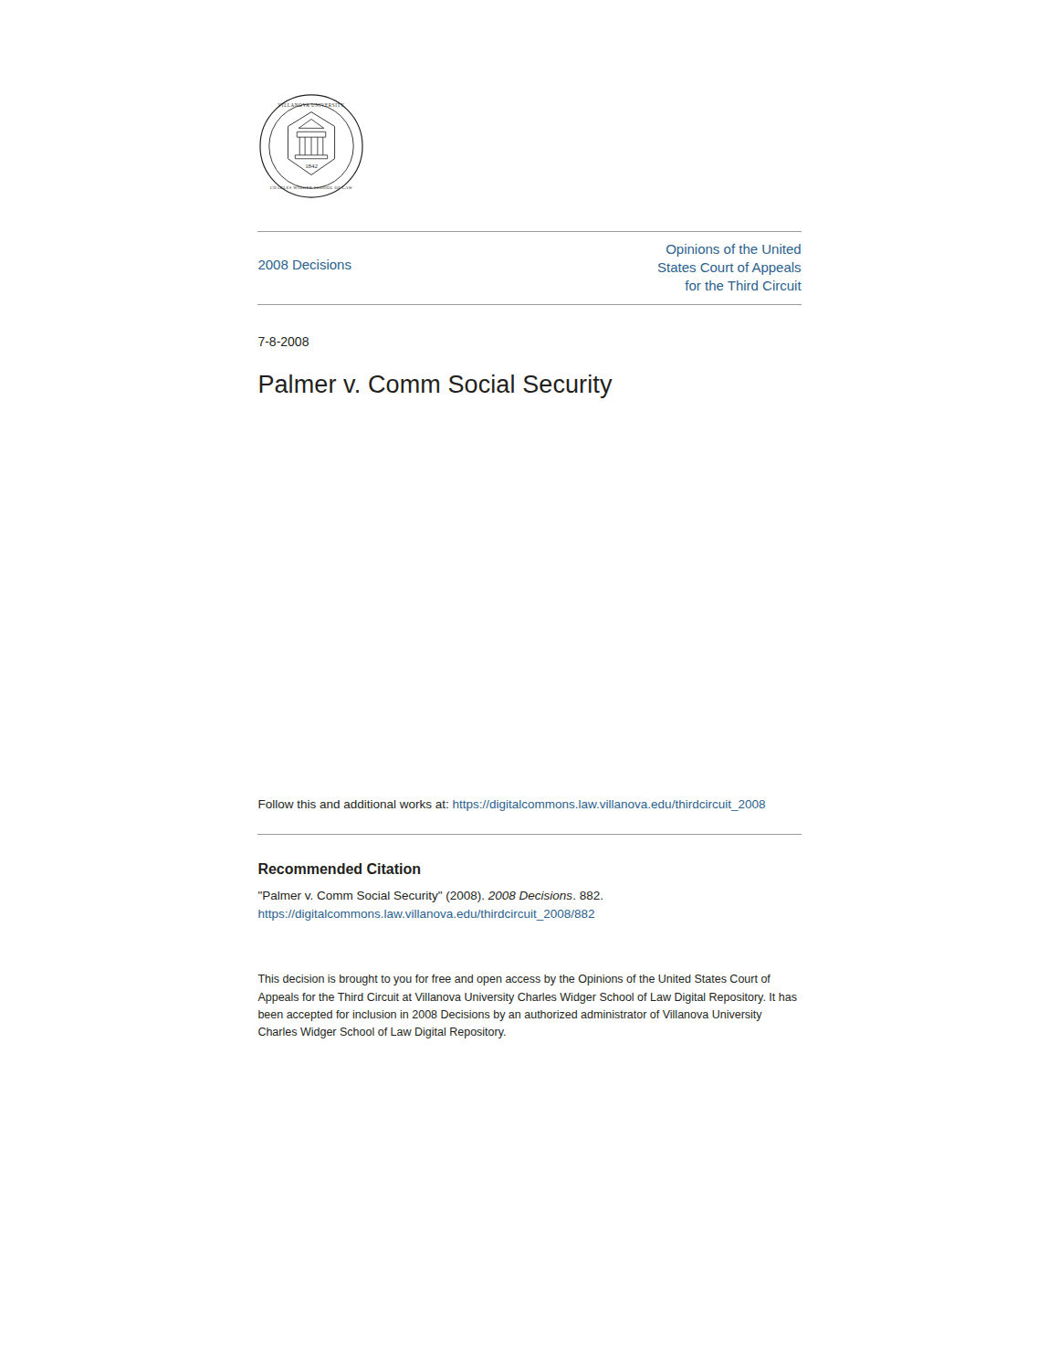Villanova University Charles Widger School of Law seal 1842 VILLANOVA UNIVERSITY CHARLES WIDGER SCHOOL OF LAW
2008 Decisions
Opinions of the United
States Court of Appeals
for the Third Circuit
7-8-2008
Palmer v. Comm Social Security
Follow this and additional works at: https://digitalcommons.law.villanova.edu/thirdcircuit_2008
Recommended Citation
"Palmer v. Comm Social Security" (2008). 2008 Decisions. 882.
https://digitalcommons.law.villanova.edu/thirdcircuit_2008/882
This decision is brought to you for free and open access by the Opinions of the United States Court of Appeals for the Third Circuit at Villanova University Charles Widger School of Law Digital Repository. It has been accepted for inclusion in 2008 Decisions by an authorized administrator of Villanova University Charles Widger School of Law Digital Repository.